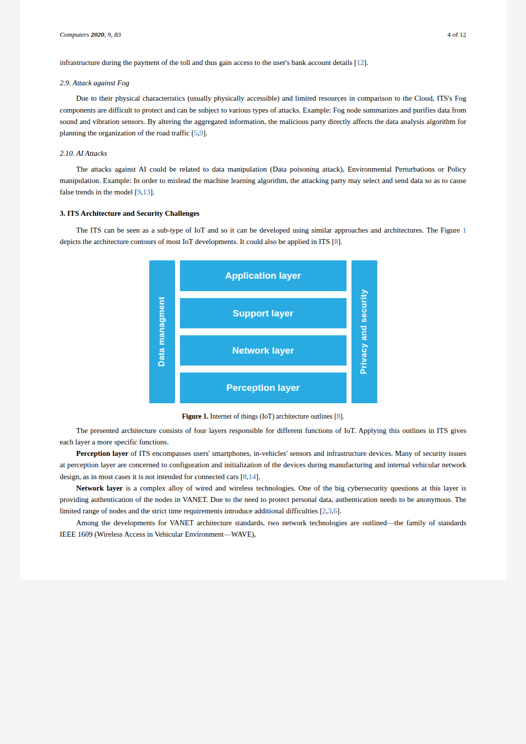Computers 2020, 9, 83
4 of 12
infrastructure during the payment of the toll and thus gain access to the user's bank account details [12].
2.9. Attack against Fog
Due to their physical characteristics (usually physically accessible) and limited resources in comparison to the Cloud, ITS's Fog components are difficult to protect and can be subject to various types of attacks. Example: Fog node summarizes and purifies data from sound and vibration sensors. By altering the aggregated information, the malicious party directly affects the data analysis algorithm for planning the organization of the road traffic [5,9].
2.10. AI Attacks
The attacks against AI could be related to data manipulation (Data poisoning attack), Environmental Perturbations or Policy manipulation. Example: In order to mislead the machine learning algorithm, the attacking party may select and send data so as to cause false trends in the model [9,13].
3. ITS Architecture and Security Challenges
The ITS can be seen as a sub-type of IoT and so it can be developed using similar approaches and architectures. The Figure 1 depicts the architecture contours of most IoT developments. It could also be applied in ITS [8].
Data managment
Application layer
Support layer
Network layer
Perception layer
Privacy and security
Figure 1. Internet of things (IoT) architecture outlines [8].
The presented architecture consists of four layers responsible for different functions of IoT. Applying this outlines in ITS gives each layer a more specific functions.
Perception layer of ITS encompasses users' smartphones, in-vehicles' sensors and infrastructure devices. Many of security issues at perception layer are concerned to configuration and initialization of the devices during manufacturing and internal vehicular network design, as in most cases it is not intended for connected cars [8,14].
Network layer is a complex alloy of wired and wireless technologies. One of the big cybersecurity questions at this layer is providing authentication of the nodes in VANET. Due to the need to protect personal data, authentication needs to be anonymous. The limited range of nodes and the strict time requirements introduce additional difficulties [2,3,6].
Among the developments for VANET architecture standards, two network technologies are outlined—the family of standards IEEE 1609 (Wireless Access in Vehicular Environment—WAVE),